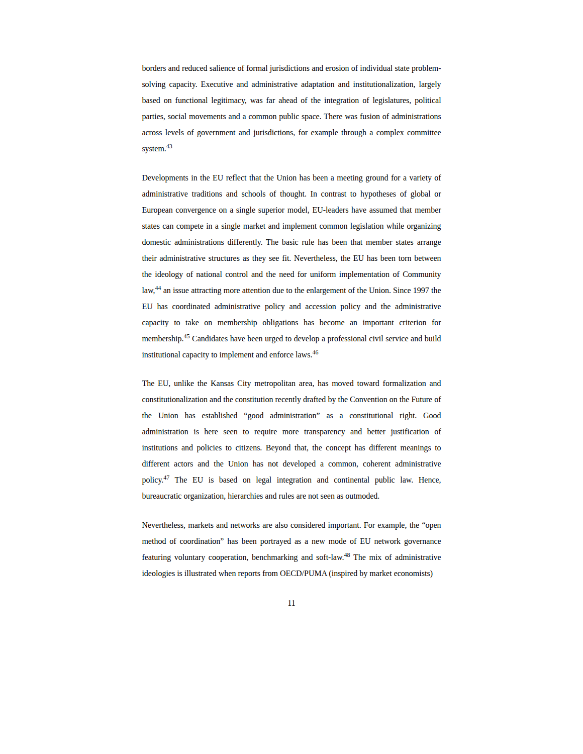borders and reduced salience of formal jurisdictions and erosion of individual state problem-solving capacity. Executive and administrative adaptation and institutionalization, largely based on functional legitimacy, was far ahead of the integration of legislatures, political parties, social movements and a common public space. There was fusion of administrations across levels of government and jurisdictions, for example through a complex committee system.43
Developments in the EU reflect that the Union has been a meeting ground for a variety of administrative traditions and schools of thought. In contrast to hypotheses of global or European convergence on a single superior model, EU-leaders have assumed that member states can compete in a single market and implement common legislation while organizing domestic administrations differently. The basic rule has been that member states arrange their administrative structures as they see fit. Nevertheless, the EU has been torn between the ideology of national control and the need for uniform implementation of Community law,44 an issue attracting more attention due to the enlargement of the Union. Since 1997 the EU has coordinated administrative policy and accession policy and the administrative capacity to take on membership obligations has become an important criterion for membership.45 Candidates have been urged to develop a professional civil service and build institutional capacity to implement and enforce laws.46
The EU, unlike the Kansas City metropolitan area, has moved toward formalization and constitutionalization and the constitution recently drafted by the Convention on the Future of the Union has established “good administration” as a constitutional right. Good administration is here seen to require more transparency and better justification of institutions and policies to citizens. Beyond that, the concept has different meanings to different actors and the Union has not developed a common, coherent administrative policy.47 The EU is based on legal integration and continental public law. Hence, bureaucratic organization, hierarchies and rules are not seen as outmoded.
Nevertheless, markets and networks are also considered important. For example, the “open method of coordination” has been portrayed as a new mode of EU network governance featuring voluntary cooperation, benchmarking and soft-law.48 The mix of administrative ideologies is illustrated when reports from OECD/PUMA (inspired by market economists)
11